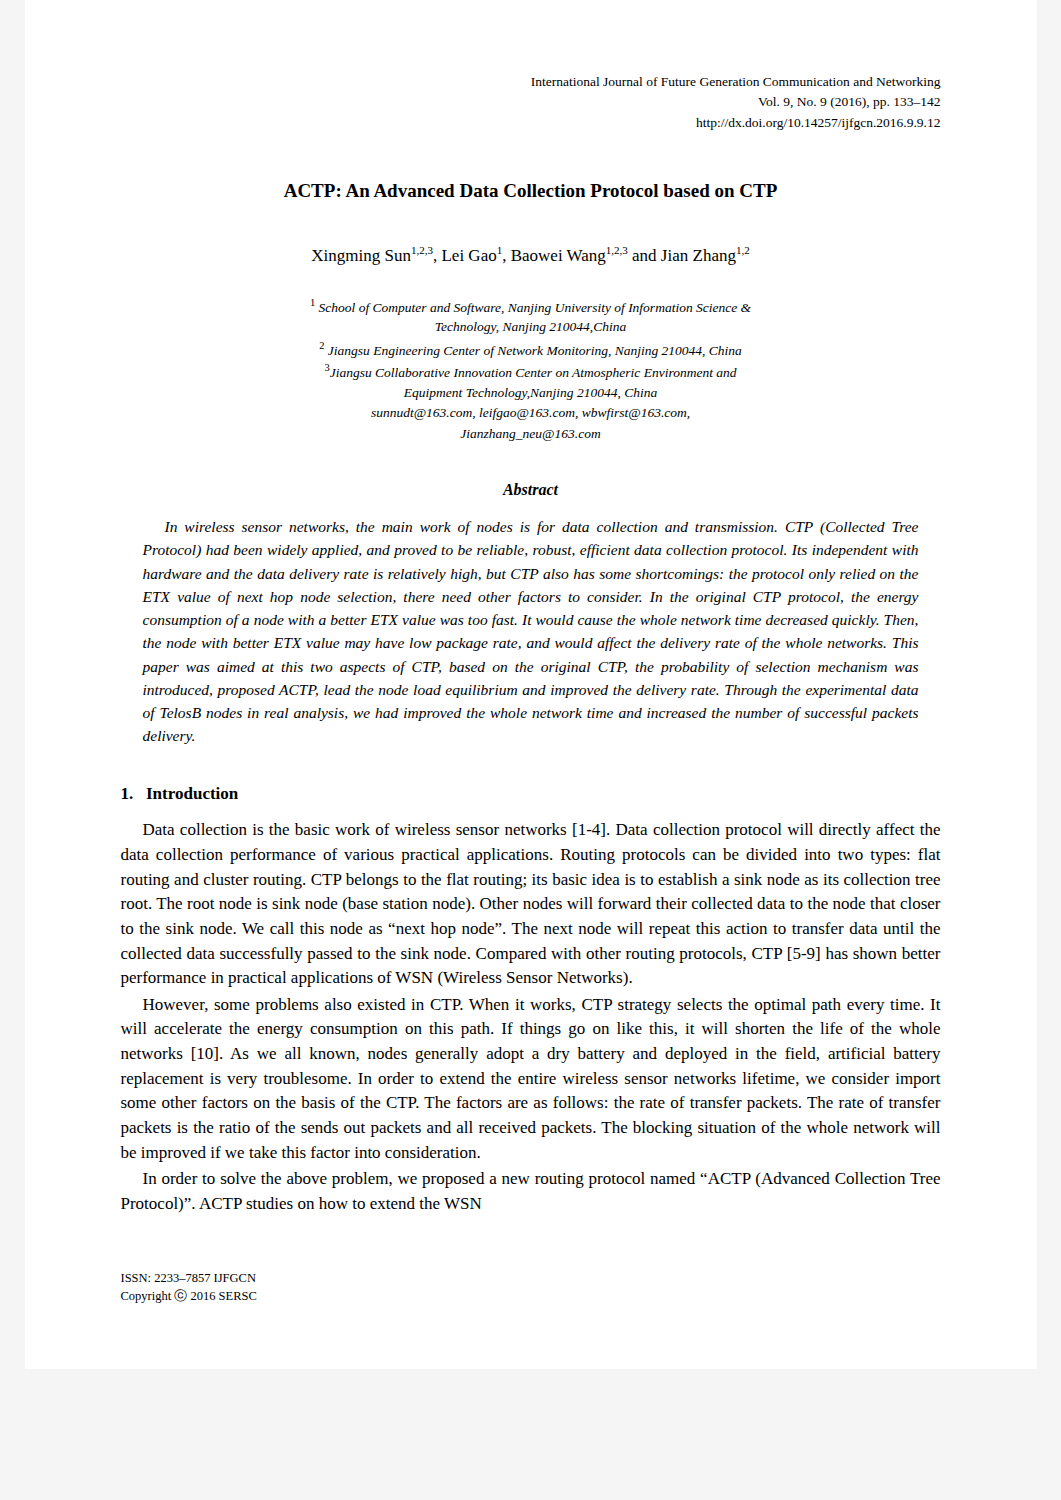International Journal of Future Generation Communication and Networking
Vol. 9, No. 9 (2016), pp. 133–142
http://dx.doi.org/10.14257/ijfgcn.2016.9.9.12
ACTP: An Advanced Data Collection Protocol based on CTP
Xingming Sun1,2,3, Lei Gao1, Baowei Wang1,2,3 and Jian Zhang1,2
1 School of Computer and Software, Nanjing University of Information Science &
Technology, Nanjing 210044,China
2 Jiangsu Engineering Center of Network Monitoring, Nanjing 210044, China
3Jiangsu Collaborative Innovation Center on Atmospheric Environment and
Equipment Technology,Nanjing 210044, China
sunnudt@163.com, leifgao@163.com, wbwfirst@163.com,
Jianzhang_neu@163.com
Abstract
In wireless sensor networks, the main work of nodes is for data collection and transmission. CTP (Collected Tree Protocol) had been widely applied, and proved to be reliable, robust, efficient data collection protocol. Its independent with hardware and the data delivery rate is relatively high, but CTP also has some shortcomings: the protocol only relied on the ETX value of next hop node selection, there need other factors to consider. In the original CTP protocol, the energy consumption of a node with a better ETX value was too fast. It would cause the whole network time decreased quickly. Then, the node with better ETX value may have low package rate, and would affect the delivery rate of the whole networks. This paper was aimed at this two aspects of CTP, based on the original CTP, the probability of selection mechanism was introduced, proposed ACTP, lead the node load equilibrium and improved the delivery rate. Through the experimental data of TelosB nodes in real analysis, we had improved the whole network time and increased the number of successful packets delivery.
1. Introduction
Data collection is the basic work of wireless sensor networks [1-4]. Data collection protocol will directly affect the data collection performance of various practical applications. Routing protocols can be divided into two types: flat routing and cluster routing. CTP belongs to the flat routing; its basic idea is to establish a sink node as its collection tree root. The root node is sink node (base station node). Other nodes will forward their collected data to the node that closer to the sink node. We call this node as “next hop node”. The next node will repeat this action to transfer data until the collected data successfully passed to the sink node. Compared with other routing protocols, CTP [5-9] has shown better performance in practical applications of WSN (Wireless Sensor Networks).
However, some problems also existed in CTP. When it works, CTP strategy selects the optimal path every time. It will accelerate the energy consumption on this path. If things go on like this, it will shorten the life of the whole networks [10]. As we all known, nodes generally adopt a dry battery and deployed in the field, artificial battery replacement is very troublesome. In order to extend the entire wireless sensor networks lifetime, we consider import some other factors on the basis of the CTP. The factors are as follows: the rate of transfer packets. The rate of transfer packets is the ratio of the sends out packets and all received packets. The blocking situation of the whole network will be improved if we take this factor into consideration.
In order to solve the above problem, we proposed a new routing protocol named “ACTP (Advanced Collection Tree Protocol)”. ACTP studies on how to extend the WSN
ISSN: 2233–7857 IJFGCN
Copyright ⓒ 2016 SERSC